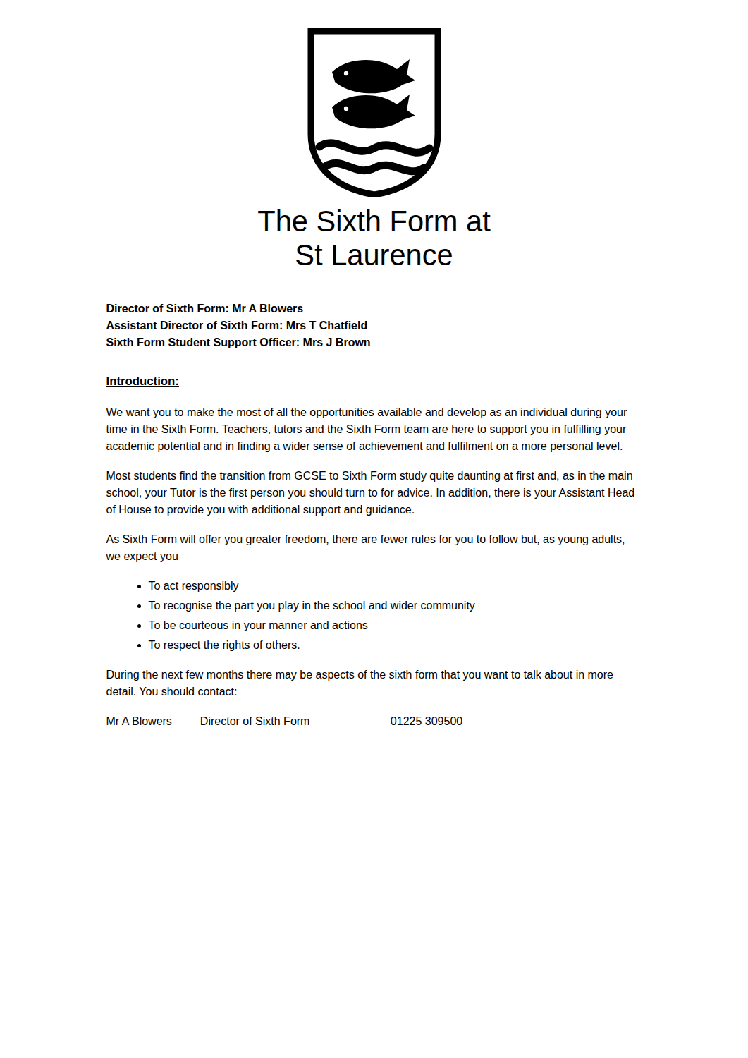The Sixth Form at
St Laurence
Director of Sixth Form: Mr A Blowers
Assistant Director of Sixth Form: Mrs T Chatfield
Sixth Form Student Support Officer: Mrs J Brown
Introduction:
We want you to make the most of all the opportunities available and develop as an individual during your time in the Sixth Form. Teachers, tutors and the Sixth Form team are here to support you in fulfilling your academic potential and in finding a wider sense of achievement and fulfilment on a more personal level.
Most students find the transition from GCSE to Sixth Form study quite daunting at first and, as in the main school, your Tutor is the first person you should turn to for advice. In addition, there is your Assistant Head of House to provide you with additional support and guidance.
As Sixth Form will offer you greater freedom, there are fewer rules for you to follow but, as young adults, we expect you
To act responsibly
To recognise the part you play in the school and wider community
To be courteous in your manner and actions
To respect the rights of others.
During the next few months there may be aspects of the sixth form that you want to talk about in more detail. You should contact:
Mr A Blowers Director of Sixth Form 01225 309500